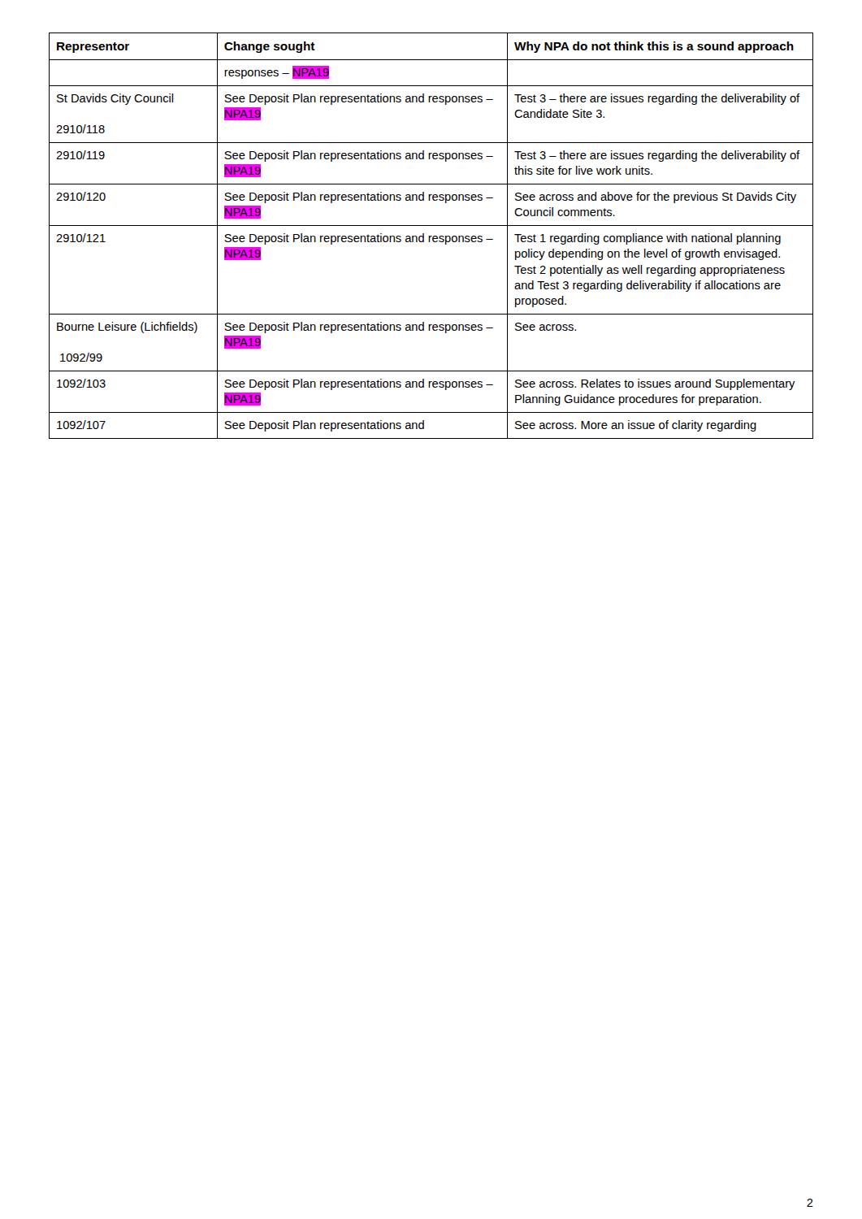| Representor | Change sought | Why NPA do not think this is a sound approach |
| --- | --- | --- |
| | responses – NPA19 | |
| St Davids City Council 2910/118 | See Deposit Plan representations and responses – NPA19 | Test 3 – there are issues regarding the deliverability of Candidate Site 3. |
| 2910/119 | See Deposit Plan representations and responses – NPA19 | Test 3 – there are issues regarding the deliverability of this site for live work units. |
| 2910/120 | See Deposit Plan representations and responses – NPA19 | See across and above for the previous St Davids City Council comments. |
| 2910/121 | See Deposit Plan representations and responses – NPA19 | Test 1 regarding compliance with national planning policy depending on the level of growth envisaged. Test 2 potentially as well regarding appropriateness and Test 3 regarding deliverability if allocations are proposed. |
| Bourne Leisure (Lichfields) 1092/99 | See Deposit Plan representations and responses – NPA19 | See across. |
| 1092/103 | See Deposit Plan representations and responses – NPA19 | See across. Relates to issues around Supplementary Planning Guidance procedures for preparation. |
| 1092/107 | See Deposit Plan representations and | See across. More an issue of clarity regarding |
2